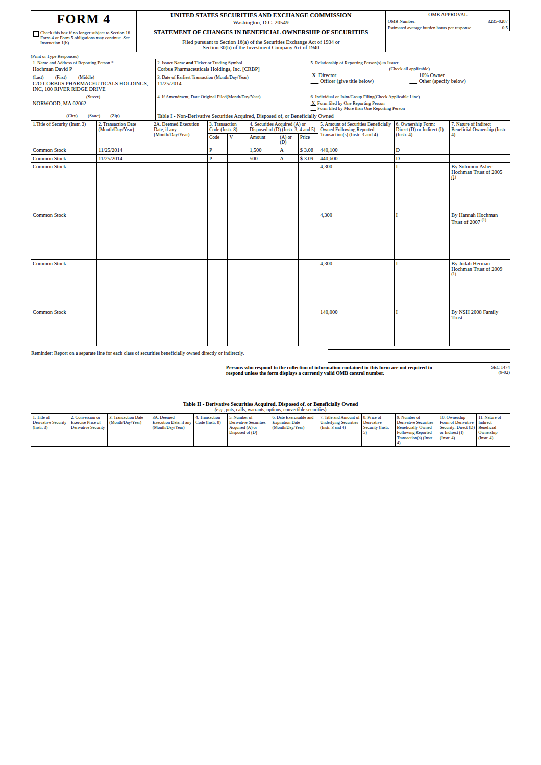| FORM 4 / / Check this box if no longer subject to Section 16. Form 4 or Form 5 obligations may continue. See Instruction 1(b). / | UNITED STATES SECURITIES AND EXCHANGE COMMISSION Washington, D.C. 20549 STATEMENT OF CHANGES IN BENEFICIAL OWNERSHIP OF SECURITIES Filed pursuant to Section 16(a) of the Securities Exchange Act of 1934 or Section 30(h) of the Investment Company Act of 1940 | / OMB APPROVAL / / OMB Number: / 3235-0287 / / Estimated average burden hours per response... / 0.5 / |
(Print or Type Responses)
| 1. Name and Address of Reporting Person * Hochman David P | 2. Issuer Name and Ticker or Trading Symbol Corbus Pharmaceuticals Holdings, Inc. [CRBP] | 5. Relationship of Reporting Person(s) to Issuer (Check all applicable) / X Director / 10% Owner / / Officer (give title below) / Other (specify below) / |
| (Last) (First) (Middle) C/O CORBUS PHARMACEUTICALS HOLDINGS, INC, 100 RIVER RIDGE DRIVE | 3. Date of Earliest Transaction (Month/Day/Year) 11/25/2014 |
| (Street) NORWOOD, MA 02062 | 4. If Amendment, Date Original Filed(Month/Day/Year) | 6. Individual or Joint/Group Filing(Check Applicable Line) X Form filed by One Reporting Person Form filed by More than One Reporting Person |
| (City) (State) (Zip) | Table I - Non-Derivative Securities Acquired, Disposed of, or Beneficially Owned |
| 1.Title of Security (Instr. 3) | 2. Transaction Date (Month/Day/Year) | 2A. Deemed Execution Date, if any (Month/Day/Year) | 3. Transaction Code (Instr. 8) | 4. Securities Acquired (A) or Disposed of (D) (Instr. 3, 4 and 5) | 5. Amount of Securities Beneficially Owned Following Reported Transaction(s) (Instr. 3 and 4) | 6. Ownership Form: Direct (D) or Indirect (I) (Instr. 4) | 7. Nature of Indirect Beneficial Ownership (Instr. 4) |
| --- | --- | --- | --- | --- | --- | --- | --- |
| Code | V | Amount | (A) or (D) | Price |
| Common Stock | 11/25/2014 | | P | | 1,500 | A | $ 3.08 | 440,100 | D | |
| Common Stock | 11/25/2014 | | P | | 500 | A | $ 3.09 | 440,600 | D | |
| Common Stock | | | | | | | | 4,300 | I | By Solomon Asher Hochman Trust of 2005 (1) |
| Common Stock | | | | | | | | 4,300 | I | By Hannah Hochman Trust of 2007 (1) |
| Common Stock | | | | | | | | 4,300 | I | By Judah Herman Hochman Trust of 2009 (1) |
| Common Stock | | | | | | | | 140,000 | I | By NSH 2008 Family Trust |
| Reminder: Report on a separate line for each class of securities beneficially owned directly or indirectly. | |
| | Persons who respond to the collection of information contained in this form are not required to respond unless the form displays a currently valid OMB control number. | SEC 1474 (9-02) |
Table II - Derivative Securities Acquired, Disposed of, or Beneficially Owned
(e.g., puts, calls, warrants, options, convertible securities)
| 1. Title of Derivative Security (Instr. 3) | 2. Conversion or Exercise Price of Derivative Security | 3. Transaction Date (Month/Day/Year) | 3A. Deemed Execution Date, if any (Month/Day/Year) | 4. Transaction Code (Instr. 8) | 5. Number of Derivative Securities Acquired (A) or Disposed of (D) | 6. Date Exercisable and Expiration Date (Month/Day/Year) | 7. Title and Amount of Underlying Securities (Instr. 3 and 4) | 8. Price of Derivative Security (Instr. 5) | 9. Number of Derivative Securities Beneficially Owned Following Reported Transaction(s) (Instr. 4) | 10. Ownership Form of Derivative Security: Direct (D) or Indirect (I) (Instr. 4) | 11. Nature of Indirect Beneficial Ownership (Instr. 4) |
| --- | --- | --- | --- | --- | --- | --- | --- | --- | --- | --- | --- |